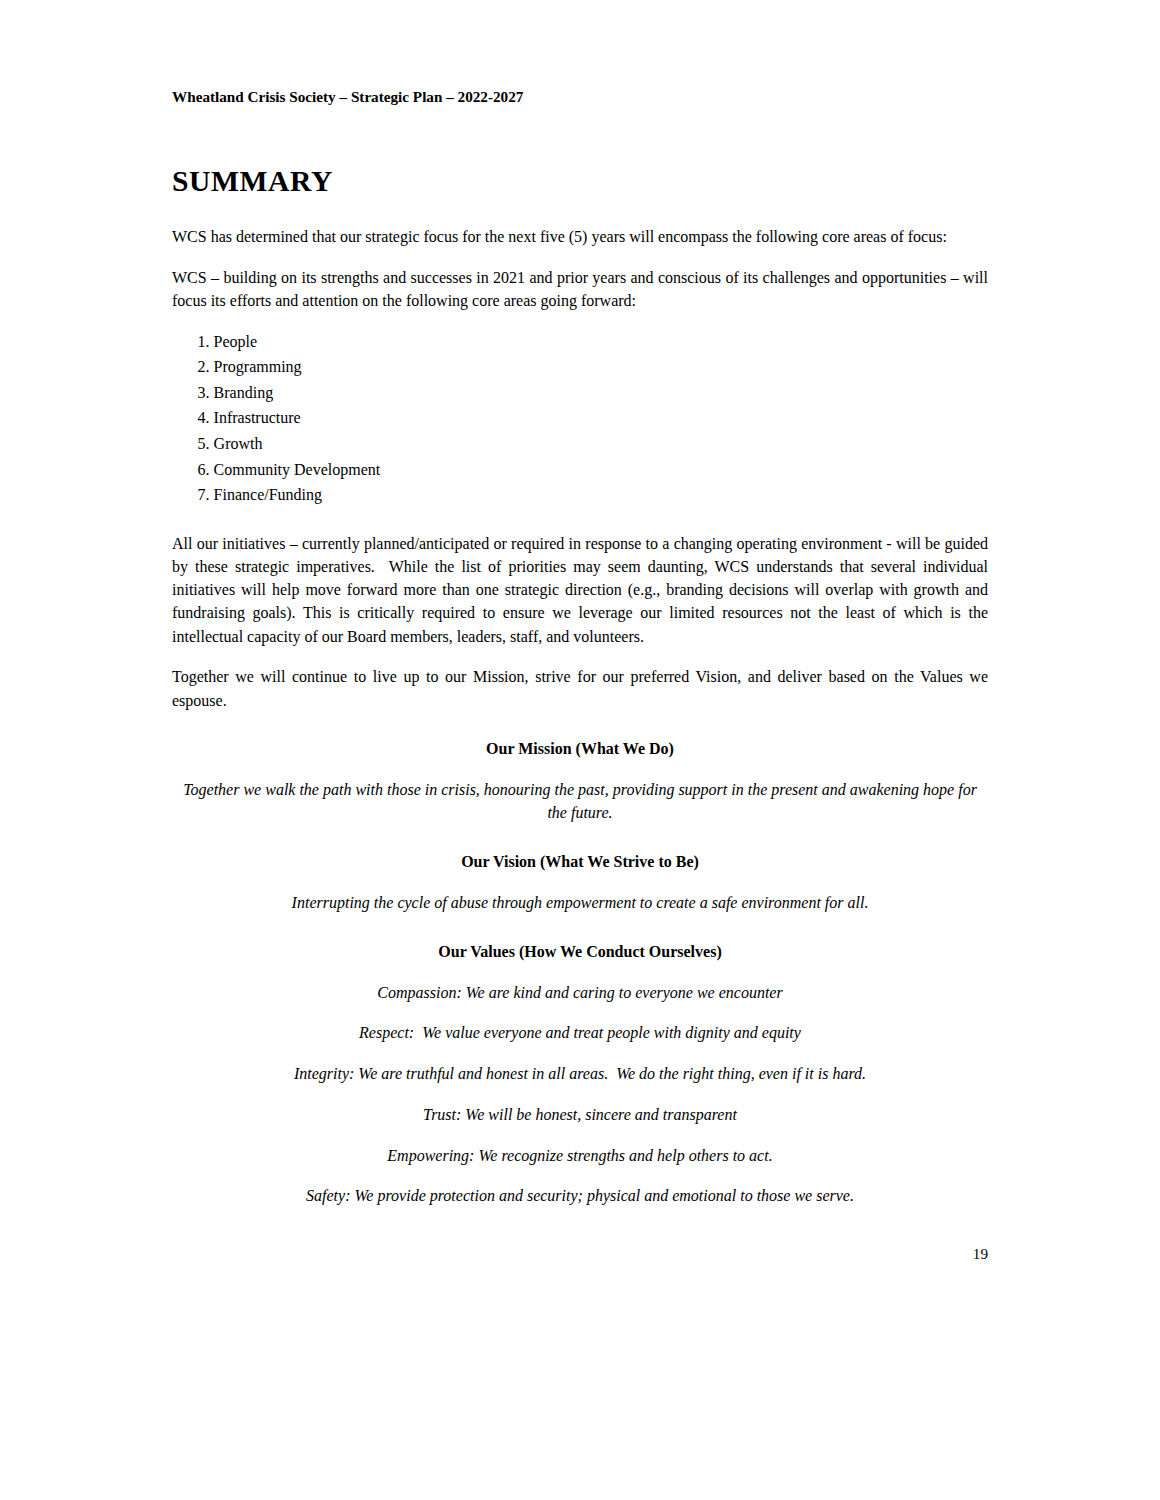Wheatland Crisis Society – Strategic Plan – 2022-2027
SUMMARY
WCS has determined that our strategic focus for the next five (5) years will encompass the following core areas of focus:
WCS – building on its strengths and successes in 2021 and prior years and conscious of its challenges and opportunities – will focus its efforts and attention on the following core areas going forward:
People
Programming
Branding
Infrastructure
Growth
Community Development
Finance/Funding
All our initiatives – currently planned/anticipated or required in response to a changing operating environment - will be guided by these strategic imperatives. While the list of priorities may seem daunting, WCS understands that several individual initiatives will help move forward more than one strategic direction (e.g., branding decisions will overlap with growth and fundraising goals). This is critically required to ensure we leverage our limited resources not the least of which is the intellectual capacity of our Board members, leaders, staff, and volunteers.
Together we will continue to live up to our Mission, strive for our preferred Vision, and deliver based on the Values we espouse.
Our Mission (What We Do)
Together we walk the path with those in crisis, honouring the past, providing support in the present and awakening hope for the future.
Our Vision (What We Strive to Be)
Interrupting the cycle of abuse through empowerment to create a safe environment for all.
Our Values (How We Conduct Ourselves)
Compassion: We are kind and caring to everyone we encounter
Respect: We value everyone and treat people with dignity and equity
Integrity: We are truthful and honest in all areas. We do the right thing, even if it is hard.
Trust: We will be honest, sincere and transparent
Empowering: We recognize strengths and help others to act.
Safety: We provide protection and security; physical and emotional to those we serve.
19